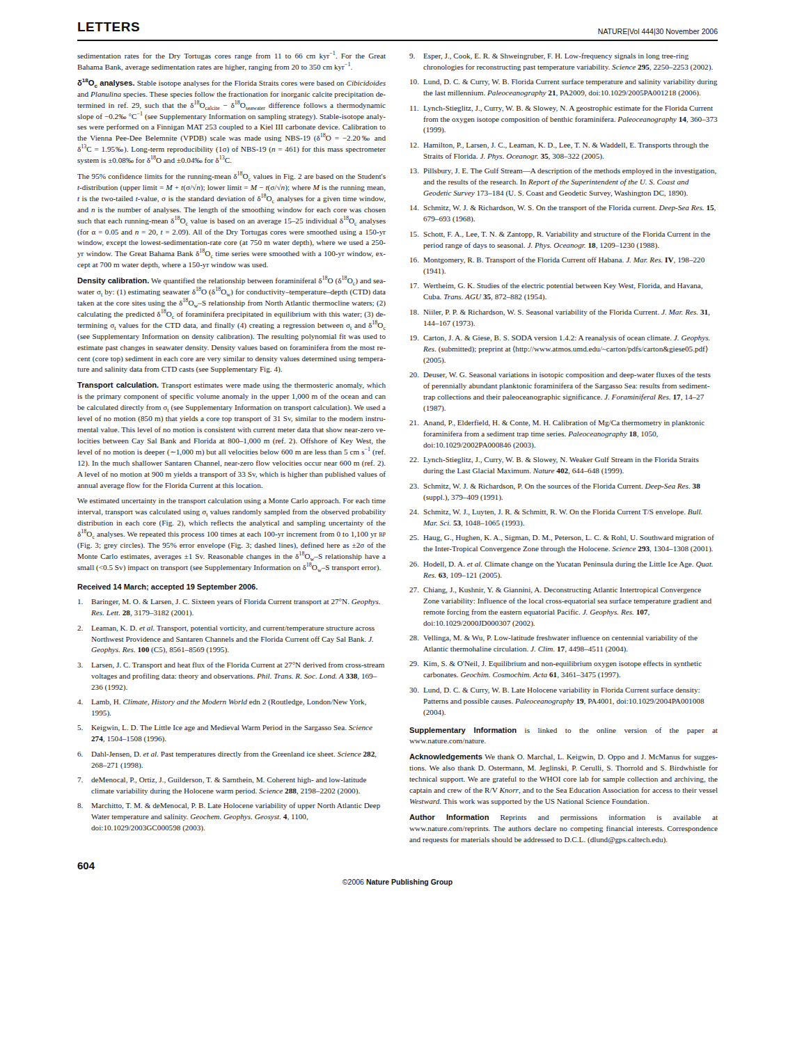LETTERS
NATURE|Vol 444|30 November 2006
sedimentation rates for the Dry Tortugas cores range from 11 to 66 cm kyr−1. For the Great Bahama Bank, average sedimentation rates are higher, ranging from 20 to 350 cm kyr−1.
δ18Oc analyses. Stable isotope analyses for the Florida Straits cores were based on Cibicidoides and Planulina species. These species follow the fractionation for inorganic calcite precipitation determined in ref. 29, such that the δ18Ocalcite − δ18Oseawater difference follows a thermodynamic slope of −0.2‰ °C−1 (see Supplementary Information on sampling strategy). Stable-isotope analyses were performed on a Finnigan MAT 253 coupled to a Kiel III carbonate device. Calibration to the Vienna Pee-Dee Belemnite (VPDB) scale was made using NBS-19 (δ18O = −2.20‰ and δ13C = 1.95‰). Long-term reproducibility (1σ) of NBS-19 (n = 461) for this mass spectrometer system is ±0.08‰ for δ18O and ±0.04‰ for δ13C.
The 95% confidence limits for the running-mean δ18Oc values in Fig. 2 are based on the Student's t-distribution (upper limit = M + t(σ/√n); lower limit = M − t(σ/√n); where M is the running mean, t is the two-tailed t-value, σ is the standard deviation of δ18Oc analyses for a given time window, and n is the number of analyses. The length of the smoothing window for each core was chosen such that each running-mean δ18Oc value is based on an average 15–25 individual δ18Oc analyses (for α = 0.05 and n = 20, t = 2.09). All of the Dry Tortugas cores were smoothed using a 150-yr window, except the lowest-sedimentation-rate core (at 750 m water depth), where we used a 250-yr window. The Great Bahama Bank δ18Oc time series were smoothed with a 100-yr window, except at 700 m water depth, where a 150-yr window was used.
Density calibration. We quantified the relationship between foraminiferal δ18O (δ18Oc) and seawater σt by: (1) estimating seawater δ18O (δ18Ow) for conductivity–temperature–depth (CTD) data taken at the core sites using the δ18Ow–S relationship from North Atlantic thermocline waters; (2) calculating the predicted δ18Oc of foraminifera precipitated in equilibrium with this water; (3) determining σt values for the CTD data, and finally (4) creating a regression between σt and δ18Oc (see Supplementary Information on density calibration). The resulting polynomial fit was used to estimate past changes in seawater density. Density values based on foraminifera from the most recent (core top) sediment in each core are very similar to density values determined using temperature and salinity data from CTD casts (see Supplementary Fig. 4).
Transport calculation. Transport estimates were made using the thermosteric anomaly, which is the primary component of specific volume anomaly in the upper 1,000 m of the ocean and can be calculated directly from σt (see Supplementary Information on transport calculation). We used a level of no motion (850 m) that yields a core top transport of 31 Sv, similar to the modern instrumental value. This level of no motion is consistent with current meter data that show near-zero velocities between Cay Sal Bank and Florida at 800–1,000 m (ref. 2). Offshore of Key West, the level of no motion is deeper (∼1,000 m) but all velocities below 600 m are less than 5 cm s−1 (ref. 12). In the much shallower Santaren Channel, near-zero flow velocities occur near 600 m (ref. 2). A level of no motion at 900 m yields a transport of 33 Sv, which is higher than published values of annual average flow for the Florida Current at this location.
We estimated uncertainty in the transport calculation using a Monte Carlo approach. For each time interval, transport was calculated using σt values randomly sampled from the observed probability distribution in each core (Fig. 2), which reflects the analytical and sampling uncertainty of the δ18Oc analyses. We repeated this process 100 times at each 100-yr increment from 0 to 1,100 yr bp (Fig. 3; grey circles). The 95% error envelope (Fig. 3; dashed lines), defined here as ±2σ of the Monte Carlo estimates, averages ±1 Sv. Reasonable changes in the δ18Ow–S relationship have a small (<0.5 Sv) impact on transport (see Supplementary Information on δ18Ow–S transport error).
Received 14 March; accepted 19 September 2006.
Baringer, M. O. & Larsen, J. C. Sixteen years of Florida Current transport at 27°N. Geophys. Res. Lett. 28, 3179–3182 (2001).
Leaman, K. D. et al. Transport, potential vorticity, and current/temperature structure across Northwest Providence and Santaren Channels and the Florida Current off Cay Sal Bank. J. Geophys. Res. 100 (C5), 8561–8569 (1995).
Larsen, J. C. Transport and heat flux of the Florida Current at 27°N derived from cross-stream voltages and profiling data: theory and observations. Phil. Trans. R. Soc. Lond. A 338, 169–236 (1992).
Lamb, H. Climate, History and the Modern World edn 2 (Routledge, London/New York, 1995).
Keigwin, L. D. The Little Ice age and Medieval Warm Period in the Sargasso Sea. Science 274, 1504–1508 (1996).
Dahl-Jensen, D. et al. Past temperatures directly from the Greenland ice sheet. Science 282, 268–271 (1998).
deMenocal, P., Ortiz, J., Guilderson, T. & Sarnthein, M. Coherent high- and low-latitude climate variability during the Holocene warm period. Science 288, 2198–2202 (2000).
Marchitto, T. M. & deMenocal, P. B. Late Holocene variability of upper North Atlantic Deep Water temperature and salinity. Geochem. Geophys. Geosyst. 4, 1100, doi:10.1029/2003GC000598 (2003).
Esper, J., Cook, E. R. & Shweingruber, F. H. Low-frequency signals in long tree-ring chronologies for reconstructing past temperature variability. Science 295, 2250–2253 (2002).
Lund, D. C. & Curry, W. B. Florida Current surface temperature and salinity variability during the last millennium. Paleoceanography 21, PA2009, doi:10.1029/2005PA001218 (2006).
Lynch-Stieglitz, J., Curry, W. B. & Slowey, N. A geostrophic estimate for the Florida Current from the oxygen isotope composition of benthic foraminifera. Paleoceanography 14, 360–373 (1999).
Hamilton, P., Larsen, J. C., Leaman, K. D., Lee, T. N. & Waddell, E. Transports through the Straits of Florida. J. Phys. Oceanogr. 35, 308–322 (2005).
Pillsbury, J. E. The Gulf Stream—A description of the methods employed in the investigation, and the results of the research. In Report of the Superintendent of the U. S. Coast and Geodetic Survey 173–184 (U. S. Coast and Geodetic Survey, Washington DC, 1890).
Schmitz, W. J. & Richardson, W. S. On the transport of the Florida current. Deep-Sea Res. 15, 679–693 (1968).
Schott, F. A., Lee, T. N. & Zantopp, R. Variability and structure of the Florida Current in the period range of days to seasonal. J. Phys. Oceanogr. 18, 1209–1230 (1988).
Montgomery, R. B. Transport of the Florida Current off Habana. J. Mar. Res. IV, 198–220 (1941).
Wertheim, G. K. Studies of the electric potential between Key West, Florida, and Havana, Cuba. Trans. AGU 35, 872–882 (1954).
Niiler, P. P. & Richardson, W. S. Seasonal variability of the Florida Current. J. Mar. Res. 31, 144–167 (1973).
Carton, J. A. & Giese, B. S. SODA version 1.4.2: A reanalysis of ocean climate. J. Geophys. Res. (submitted); preprint at ⟨http://www.atmos.umd.edu/~carton/pdfs/carton&giese05.pdf⟩ (2005).
Deuser, W. G. Seasonal variations in isotopic composition and deep-water fluxes of the tests of perennially abundant planktonic foraminifera of the Sargasso Sea: results from sediment-trap collections and their paleoceanographic significance. J. Foraminiferal Res. 17, 14–27 (1987).
Anand, P., Elderfield, H. & Conte, M. H. Calibration of Mg/Ca thermometry in planktonic foraminifera from a sediment trap time series. Paleoceanography 18, 1050, doi:10.1029/2002PA000846 (2003).
Lynch-Stieglitz, J., Curry, W. B. & Slowey, N. Weaker Gulf Stream in the Florida Straits during the Last Glacial Maximum. Nature 402, 644–648 (1999).
Schmitz, W. J. & Richardson, P. On the sources of the Florida Current. Deep-Sea Res. 38 (suppl.), 379–409 (1991).
Schmitz, W. J., Luyten, J. R. & Schmitt, R. W. On the Florida Current T/S envelope. Bull. Mar. Sci. 53, 1048–1065 (1993).
Haug, G., Hughen, K. A., Sigman, D. M., Peterson, L. C. & Rohl, U. Southward migration of the Inter-Tropical Convergence Zone through the Holocene. Science 293, 1304–1308 (2001).
Hodell, D. A. et al. Climate change on the Yucatan Peninsula during the Little Ice Age. Quat. Res. 63, 109–121 (2005).
Chiang, J., Kushnir, Y. & Giannini, A. Deconstructing Atlantic Intertropical Convergence Zone variability: Influence of the local cross-equatorial sea surface temperature gradient and remote forcing from the eastern equatorial Pacific. J. Geophys. Res. 107, doi:10.1029/2000JD000307 (2002).
Vellinga, M. & Wu, P. Low-latitude freshwater influence on centennial variability of the Atlantic thermohaline circulation. J. Clim. 17, 4498–4511 (2004).
Kim, S. & O'Neil, J. Equilibrium and non-equilibrium oxygen isotope effects in synthetic carbonates. Geochim. Cosmochim. Acta 61, 3461–3475 (1997).
Lund, D. C. & Curry, W. B. Late Holocene variability in Florida Current surface density: Patterns and possible causes. Paleoceanography 19, PA4001, doi:10.1029/2004PA001008 (2004).
Supplementary Information is linked to the online version of the paper at www.nature.com/nature.
Acknowledgements We thank O. Marchal, L. Keigwin, D. Oppo and J. McManus for suggestions. We also thank D. Ostermann, M. Jeglinski, P. Cerulli, S. Thorrold and S. Birdwhistle for technical support. We are grateful to the WHOI core lab for sample collection and archiving, the captain and crew of the R/V Knorr, and to the Sea Education Association for access to their vessel Westward. This work was supported by the US National Science Foundation.
Author Information Reprints and permissions information is available at www.nature.com/reprints. The authors declare no competing financial interests. Correspondence and requests for materials should be addressed to D.C.L. (dlund@gps.caltech.edu).
604
©2006 Nature Publishing Group